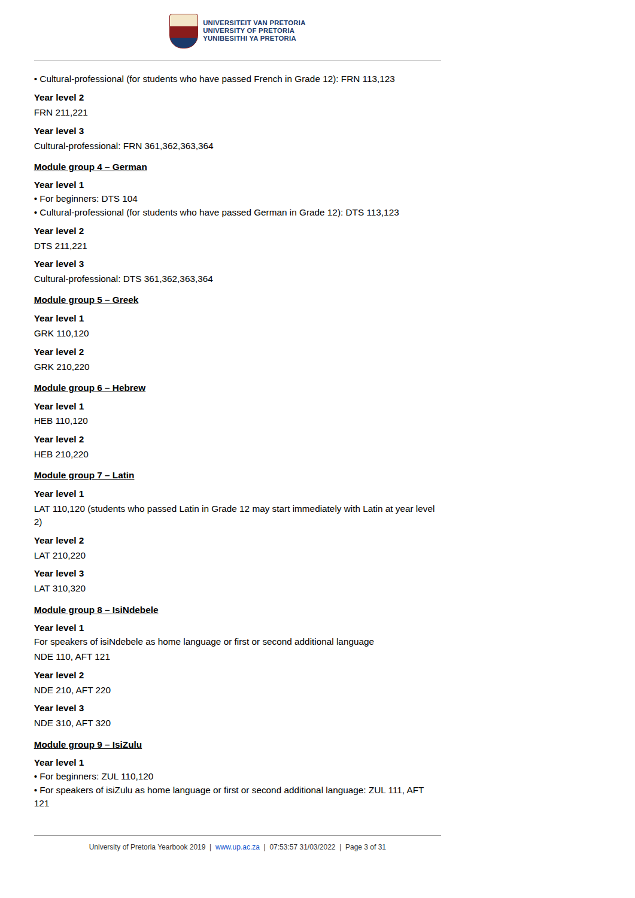UNIVERSITEIT VAN PRETORIA
UNIVERSITY OF PRETORIA
YUNIBESITHI YA PRETORIA
• Cultural-professional (for students who have passed French in Grade 12): FRN 113,123
Year level 2
FRN 211,221
Year level 3
Cultural-professional: FRN 361,362,363,364
Module group 4 – German
Year level 1
• For beginners: DTS 104
• Cultural-professional (for students who have passed German in Grade 12): DTS 113,123
Year level 2
DTS 211,221
Year level 3
Cultural-professional: DTS 361,362,363,364
Module group 5 – Greek
Year level 1
GRK 110,120
Year level 2
GRK 210,220
Module group 6 – Hebrew
Year level 1
HEB 110,120
Year level 2
HEB 210,220
Module group 7 – Latin
Year level 1
LAT 110,120 (students who passed Latin in Grade 12 may start immediately with Latin at year level 2)
Year level 2
LAT 210,220
Year level 3
LAT 310,320
Module group 8 – IsiNdebele
Year level 1
For speakers of isiNdebele as home language or first or second additional language
NDE 110, AFT 121
Year level 2
NDE 210, AFT 220
Year level 3
NDE 310, AFT 320
Module group 9 – IsiZulu
Year level 1
• For beginners: ZUL 110,120
• For speakers of isiZulu as home language or first or second additional language: ZUL 111, AFT 121
University of Pretoria Yearbook 2019 | www.up.ac.za | 07:53:57 31/03/2022 | Page 3 of 31